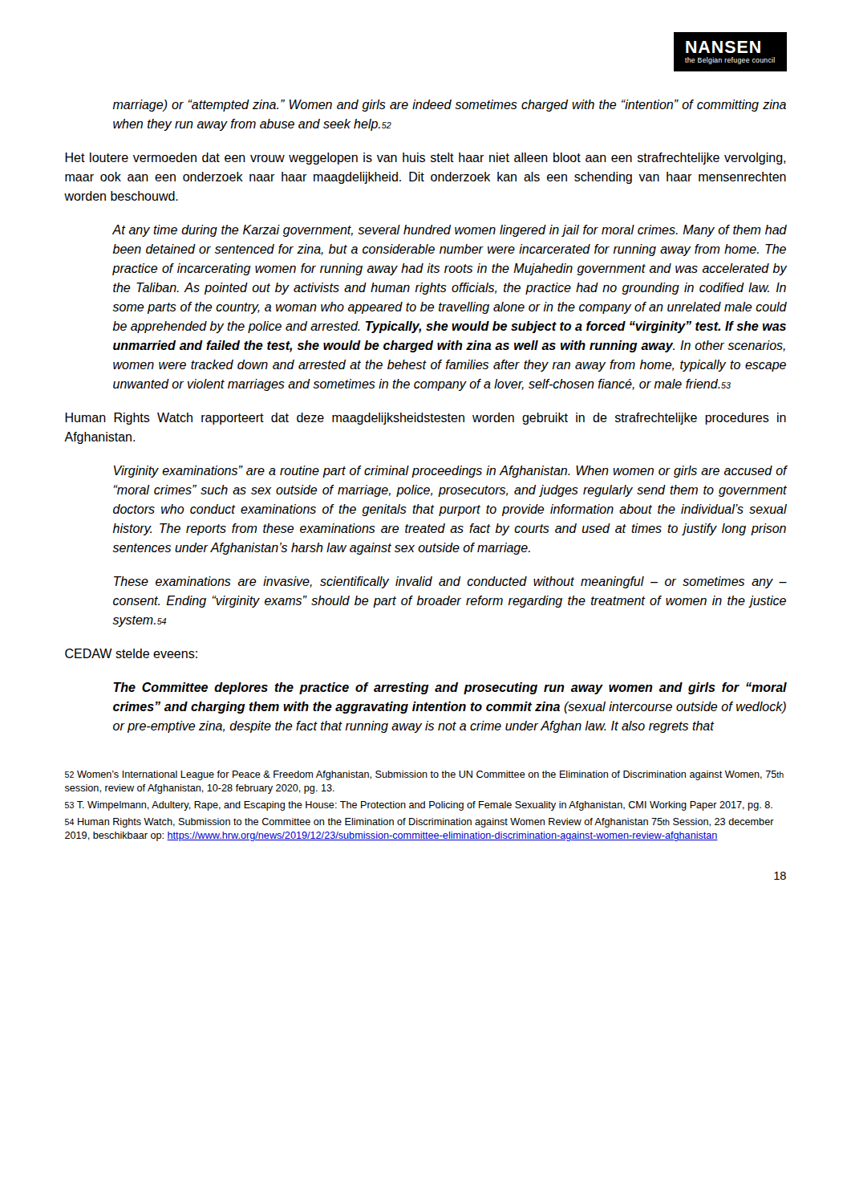NANSEN
the Belgian refugee council
marriage) or “attempted zina.” Women and girls are indeed sometimes charged with the “intention” of committing zina when they run away from abuse and seek help.52
Het loutere vermoeden dat een vrouw weggelopen is van huis stelt haar niet alleen bloot aan een strafrechtelijke vervolging, maar ook aan een onderzoek naar haar maagdelijkheid. Dit onderzoek kan als een schending van haar mensenrechten worden beschouwd.
At any time during the Karzai government, several hundred women lingered in jail for moral crimes. Many of them had been detained or sentenced for zina, but a considerable number were incarcerated for running away from home. The practice of incarcerating women for running away had its roots in the Mujahedin government and was accelerated by the Taliban. As pointed out by activists and human rights officials, the practice had no grounding in codified law. In some parts of the country, a woman who appeared to be travelling alone or in the company of an unrelated male could be apprehended by the police and arrested. Typically, she would be subject to a forced “virginity” test. If she was unmarried and failed the test, she would be charged with zina as well as with running away. In other scenarios, women were tracked down and arrested at the behest of families after they ran away from home, typically to escape unwanted or violent marriages and sometimes in the company of a lover, self-chosen fiancé, or male friend.53
Human Rights Watch rapporteert dat deze maagdelijksheidstesten worden gebruikt in de strafrechtelijke procedures in Afghanistan.
Virginity examinations” are a routine part of criminal proceedings in Afghanistan. When women or girls are accused of “moral crimes” such as sex outside of marriage, police, prosecutors, and judges regularly send them to government doctors who conduct examinations of the genitals that purport to provide information about the individual’s sexual history. The reports from these examinations are treated as fact by courts and used at times to justify long prison sentences under Afghanistan’s harsh law against sex outside of marriage.
These examinations are invasive, scientifically invalid and conducted without meaningful – or sometimes any – consent. Ending “virginity exams” should be part of broader reform regarding the treatment of women in the justice system.54
CEDAW stelde eveens:
The Committee deplores the practice of arresting and prosecuting run away women and girls for “moral crimes” and charging them with the aggravating intention to commit zina (sexual intercourse outside of wedlock) or pre-emptive zina, despite the fact that running away is not a crime under Afghan law. It also regrets that
52 Women’s International League for Peace & Freedom Afghanistan, Submission to the UN Committee on the Elimination of Discrimination against Women, 75th session, review of Afghanistan, 10-28 february 2020, pg. 13.
53 T. Wimpelmann, Adultery, Rape, and Escaping the House: The Protection and Policing of Female Sexuality in Afghanistan, CMI Working Paper 2017, pg. 8.
54 Human Rights Watch, Submission to the Committee on the Elimination of Discrimination against Women Review of Afghanistan 75th Session, 23 december 2019, beschikbaar op: https://www.hrw.org/news/2019/12/23/submission-committee-elimination-discrimination-against-women-review-afghanistan
18